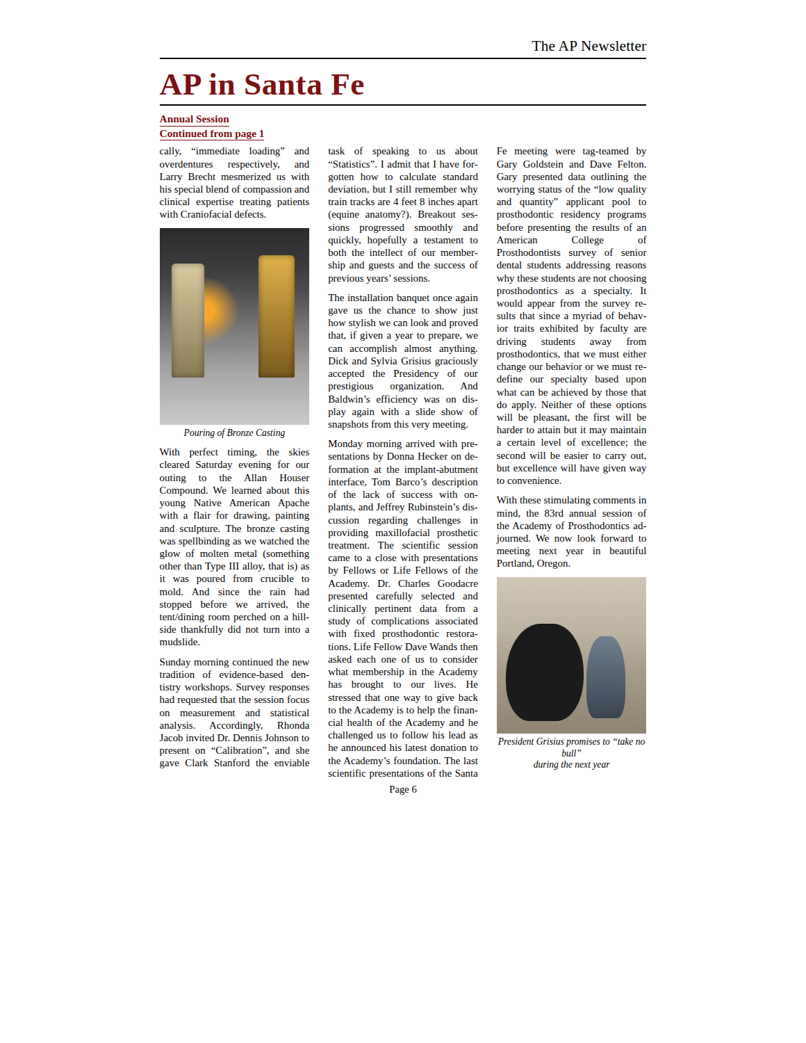The AP Newsletter
AP in Santa Fe
Annual Session
Continued from page 1
cally, “immediate loading” and overdentures respectively, and Larry Brecht mesmerized us with his special blend of compassion and clinical expertise treating patients with Craniofacial defects.
Pouring of Bronze Casting
With perfect timing, the skies cleared Saturday evening for our outing to the Allan Houser Compound. We learned about this young Native American Apache with a flair for drawing, painting and sculpture. The bronze casting was spellbinding as we watched the glow of molten metal (something other than Type III alloy, that is) as it was poured from crucible to mold. And since the rain had stopped before we arrived, the tent/dining room perched on a hillside thankfully did not turn into a mudslide.
Sunday morning continued the new tradition of evidence-based dentistry workshops. Survey responses had requested that the session focus on measurement and statistical analysis. Accordingly, Rhonda Jacob invited Dr. Dennis Johnson to present on “Calibration”, and she gave Clark Stanford the enviable task of speaking to us about “Statistics”. I admit that I have forgotten how to calculate standard deviation, but I still remember why train tracks are 4 feet 8 inches apart (equine anatomy?). Breakout sessions progressed smoothly and quickly, hopefully a testament to both the intellect of our membership and guests and the success of previous years’ sessions.
The installation banquet once again gave us the chance to show just how stylish we can look and proved that, if given a year to prepare, we can accomplish almost anything. Dick and Sylvia Grisius graciously accepted the Presidency of our prestigious organization. And Baldwin’s efficiency was on display again with a slide show of snapshots from this very meeting.
Monday morning arrived with presentations by Donna Hecker on deformation at the implant-abutment interface, Tom Barco’s description of the lack of success with onplants, and Jeffrey Rubinstein’s discussion regarding challenges in providing maxillofacial prosthetic treatment. The scientific session came to a close with presentations by Fellows or Life Fellows of the Academy. Dr. Charles Goodacre presented carefully selected and clinically pertinent data from a study of complications associated with fixed prosthodontic restorations. Life Fellow Dave Wands then asked each one of us to consider what membership in the Academy has brought to our lives. He stressed that one way to give back to the Academy is to help the financial health of the Academy and he challenged us to follow his lead as he announced his latest donation to the Academy’s foundation. The last scientific presentations of the Santa Fe meeting were tag-teamed by Gary Goldstein and Dave Felton. Gary presented data outlining the worrying status of the “low quality and quantity” applicant pool to prosthodontic residency programs before presenting the results of an American College of Prosthodontists survey of senior dental students addressing reasons why these students are not choosing prosthodontics as a specialty. It would appear from the survey results that since a myriad of behavior traits exhibited by faculty are driving students away from prosthodontics, that we must either change our behavior or we must redefine our specialty based upon what can be achieved by those that do apply. Neither of these options will be pleasant, the first will be harder to attain but it may maintain a certain level of excellence; the second will be easier to carry out, but excellence will have given way to convenience.
With these stimulating comments in mind, the 83rd annual session of the Academy of Prosthodontics adjourned. We now look forward to meeting next year in beautiful Portland, Oregon.
President Grisius promises to “take no bull”
during the next year
Page 6